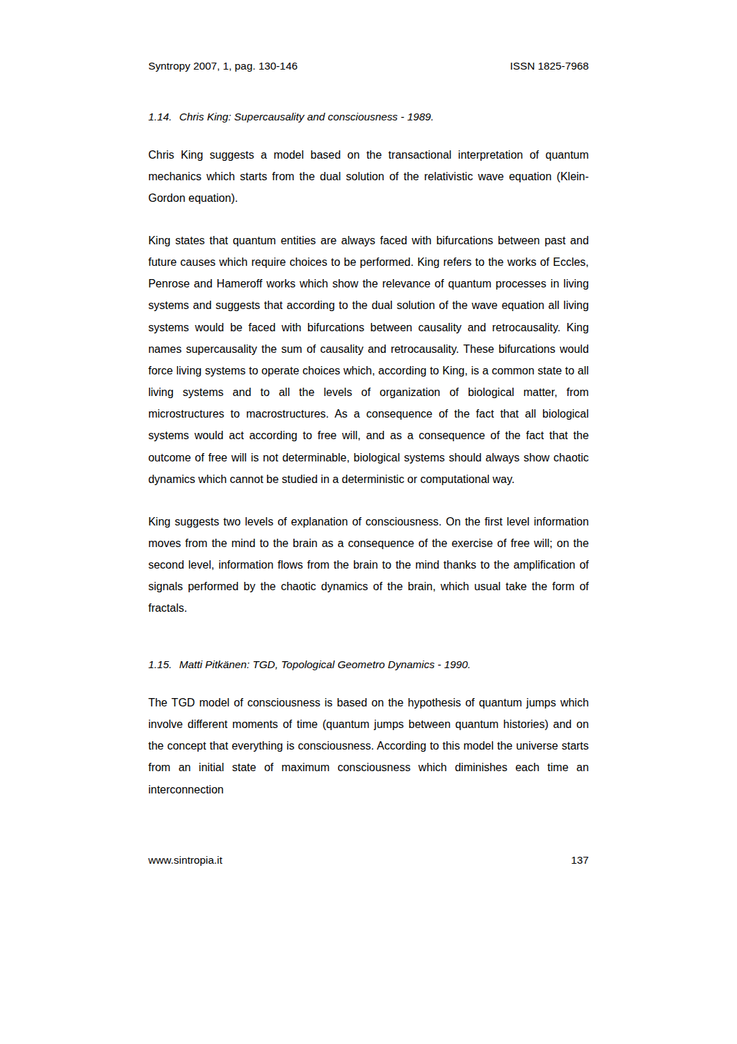Syntropy 2007, 1, pag. 130-146
ISSN 1825-7968
1.14. Chris King: Supercausality and consciousness - 1989.
Chris King suggests a model based on the transactional interpretation of quantum mechanics which starts from the dual solution of the relativistic wave equation (Klein-Gordon equation).
King states that quantum entities are always faced with bifurcations between past and future causes which require choices to be performed. King refers to the works of Eccles, Penrose and Hameroff works which show the relevance of quantum processes in living systems and suggests that according to the dual solution of the wave equation all living systems would be faced with bifurcations between causality and retrocausality. King names supercausality the sum of causality and retrocausality. These bifurcations would force living systems to operate choices which, according to King, is a common state to all living systems and to all the levels of organization of biological matter, from microstructures to macrostructures. As a consequence of the fact that all biological systems would act according to free will, and as a consequence of the fact that the outcome of free will is not determinable, biological systems should always show chaotic dynamics which cannot be studied in a deterministic or computational way.
King suggests two levels of explanation of consciousness. On the first level information moves from the mind to the brain as a consequence of the exercise of free will; on the second level, information flows from the brain to the mind thanks to the amplification of signals performed by the chaotic dynamics of the brain, which usual take the form of fractals.
1.15. Matti Pitkänen: TGD, Topological Geometro Dynamics - 1990.
The TGD model of consciousness is based on the hypothesis of quantum jumps which involve different moments of time (quantum jumps between quantum histories) and on the concept that everything is consciousness. According to this model the universe starts from an initial state of maximum consciousness which diminishes each time an interconnection
www.sintropia.it
137